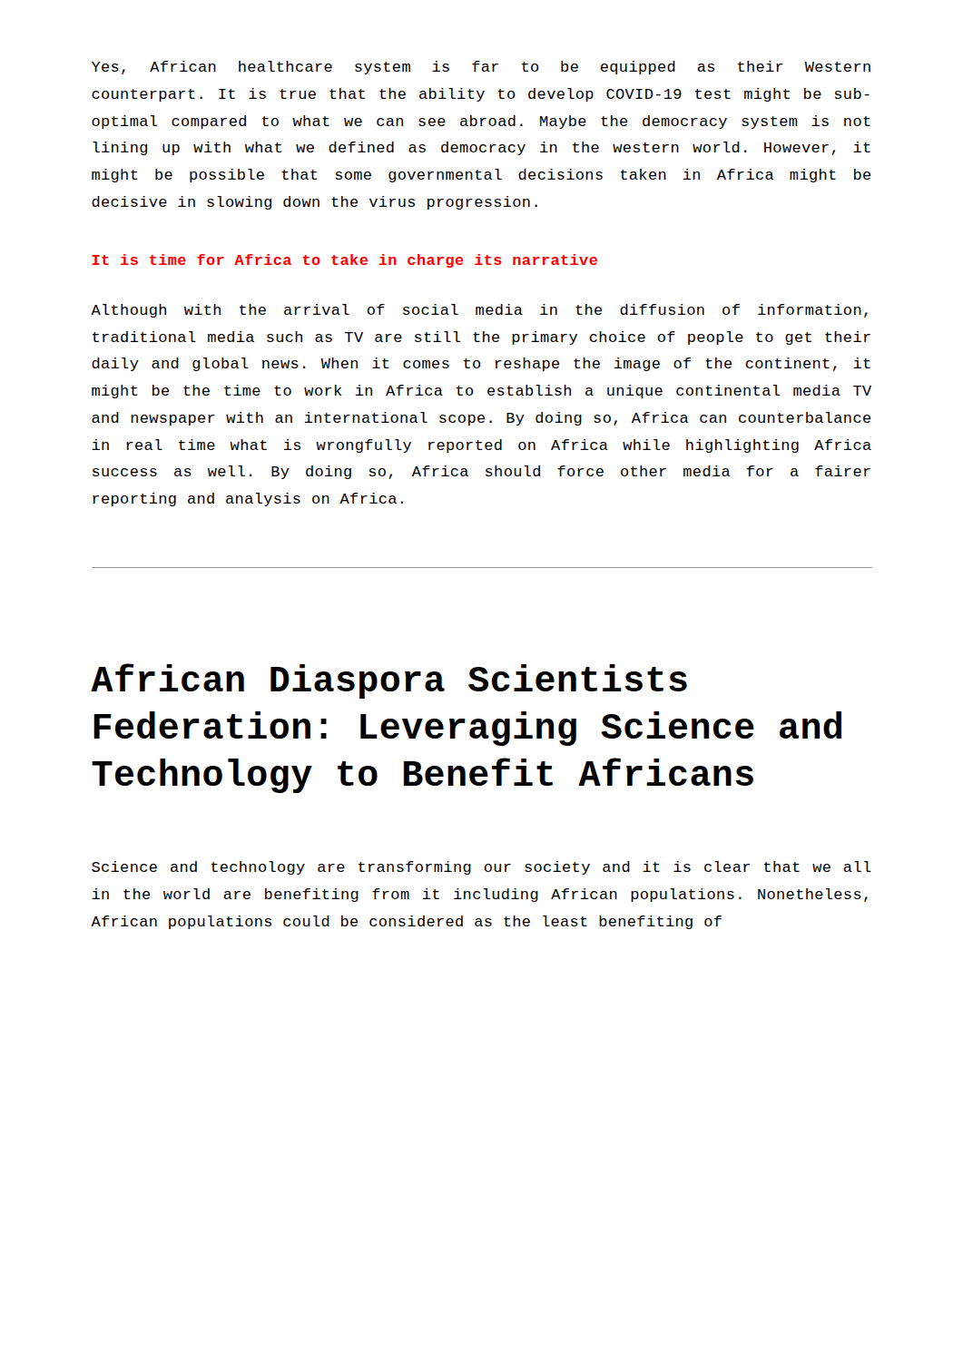Yes, African healthcare system is far to be equipped as their Western counterpart. It is true that the ability to develop COVID-19 test might be sub-optimal compared to what we can see abroad. Maybe the democracy system is not lining up with what we defined as democracy in the western world. However, it might be possible that some governmental decisions taken in Africa might be decisive in slowing down the virus progression.
It is time for Africa to take in charge its narrative
Although with the arrival of social media in the diffusion of information, traditional media such as TV are still the primary choice of people to get their daily and global news. When it comes to reshape the image of the continent, it might be the time to work in Africa to establish a unique continental media TV and newspaper with an international scope. By doing so, Africa can counterbalance in real time what is wrongfully reported on Africa while highlighting Africa success as well. By doing so, Africa should force other media for a fairer reporting and analysis on Africa.
African Diaspora Scientists Federation: Leveraging Science and Technology to Benefit Africans
Science and technology are transforming our society and it is clear that we all in the world are benefiting from it including African populations. Nonetheless, African populations could be considered as the least benefiting of